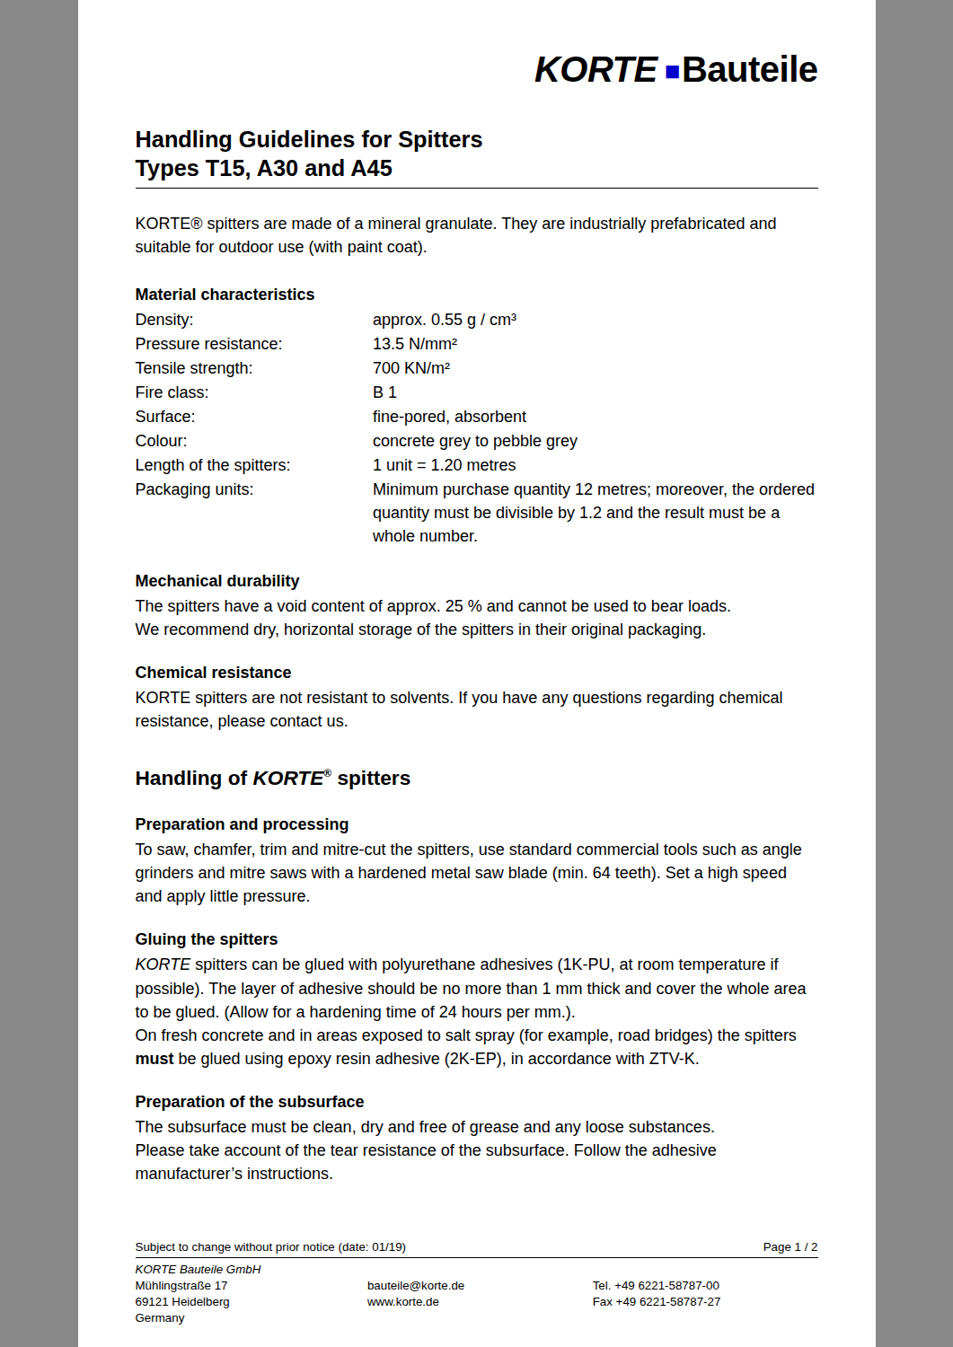KORTE■Bauteile
Handling Guidelines for Spitters
Types T15, A30 and A45
KORTE® spitters are made of a mineral granulate. They are industrially prefabricated and suitable for outdoor use (with paint coat).
Material characteristics
| Density: | approx. 0.55 g / cm³ |
| Pressure resistance: | 13.5 N/mm² |
| Tensile strength: | 700 KN/m² |
| Fire class: | B 1 |
| Surface: | fine-pored, absorbent |
| Colour: | concrete grey to pebble grey |
| Length of the spitters: | 1 unit = 1.20 metres |
| Packaging units: | Minimum purchase quantity 12 metres; moreover, the ordered quantity must be divisible by 1.2 and the result must be a whole number. |
Mechanical durability
The spitters have a void content of approx. 25 % and cannot be used to bear loads.
We recommend dry, horizontal storage of the spitters in their original packaging.
Chemical resistance
KORTE spitters are not resistant to solvents. If you have any questions regarding chemical resistance, please contact us.
Handling of KORTE® spitters
Preparation and processing
To saw, chamfer, trim and mitre-cut the spitters, use standard commercial tools such as angle grinders and mitre saws with a hardened metal saw blade (min. 64 teeth). Set a high speed and apply little pressure.
Gluing the spitters
KORTE spitters can be glued with polyurethane adhesives (1K-PU, at room temperature if possible). The layer of adhesive should be no more than 1 mm thick and cover the whole area to be glued. (Allow for a hardening time of 24 hours per mm.).
On fresh concrete and in areas exposed to salt spray (for example, road bridges) the spitters must be glued using epoxy resin adhesive (2K-EP), in accordance with ZTV-K.
Preparation of the subsurface
The subsurface must be clean, dry and free of grease and any loose substances.
Please take account of the tear resistance of the subsurface. Follow the adhesive manufacturer’s instructions.
Subject to change without prior notice (date: 01/19) Page 1 / 2
KORTE Bauteile GmbH
| Mühlingstraße 17 | bauteile@korte.de | Tel. +49 6221-58787-00 |
| 69121 Heidelberg | www.korte.de | Fax +49 6221-58787-27 |
| Germany | | |